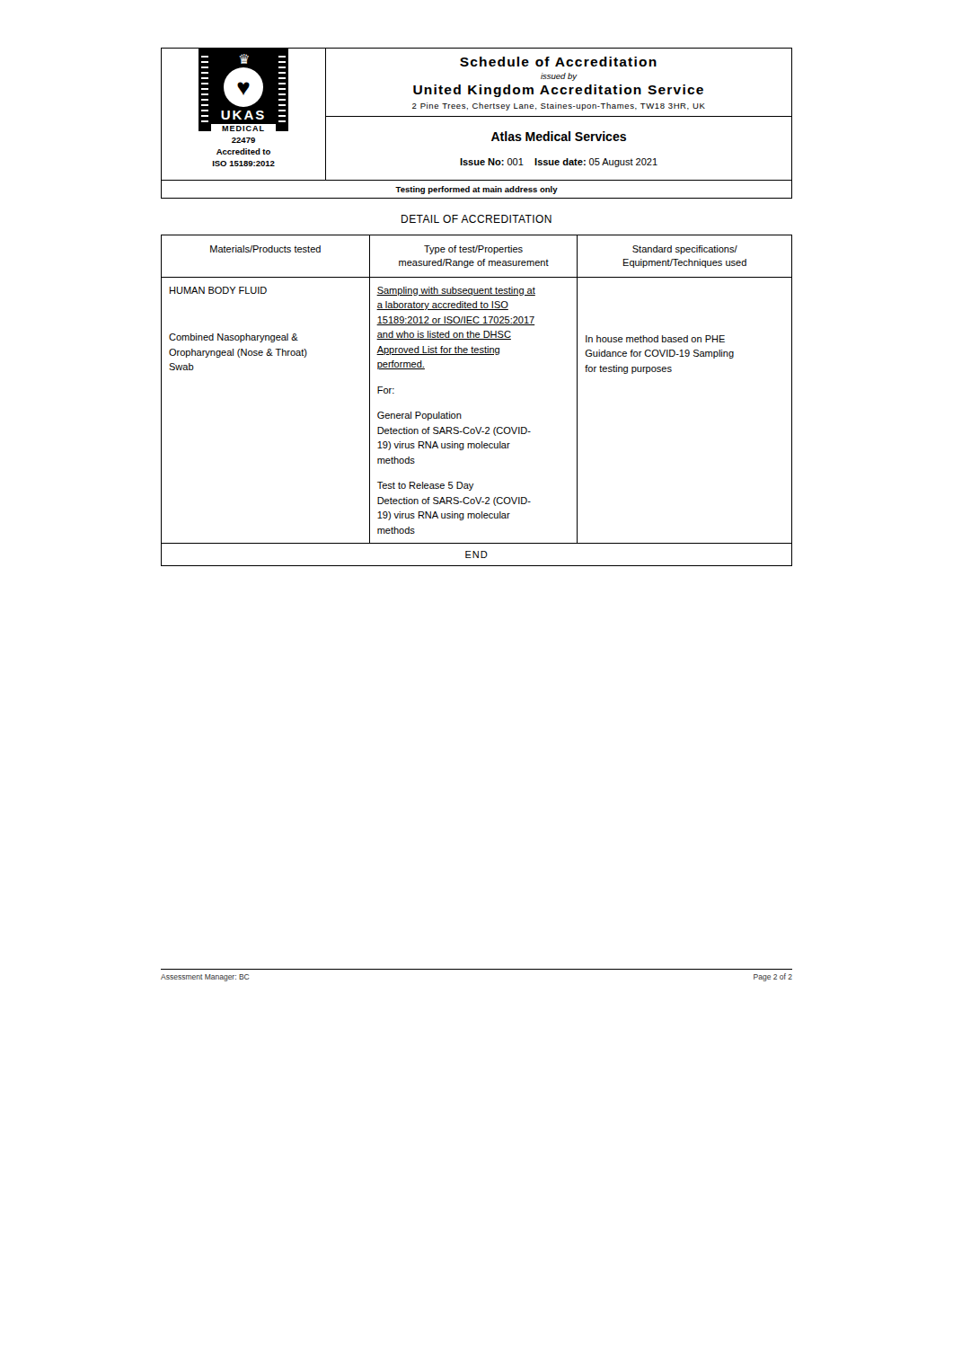| ♛ UKAS MEDICAL 22479 Accredited to ISO 15189:2012 | Schedule of Accreditation issued by United Kingdom Accreditation Service 2 Pine Trees, Chertsey Lane, Staines-upon-Thames, TW18 3HR, UK Atlas Medical Services Issue No: 001 Issue date: 05 August 2021 |
Testing performed at main address only
DETAIL OF ACCREDITATION
| Materials/Products tested | Type of test/Properties measured/Range of measurement | Standard specifications/ Equipment/Techniques used |
| --- | --- | --- |
| HUMAN BODY FLUID Combined Nasopharyngeal & Oropharyngeal (Nose & Throat) Swab | Sampling with subsequent testing at a laboratory accredited to ISO 15189:2012 or ISO/IEC 17025:2017 and who is listed on the DHSC Approved List for the testing performed. For: General Population Detection of SARS-CoV-2 (COVID- 19) virus RNA using molecular methods Test to Release 5 Day Detection of SARS-CoV-2 (COVID- 19) virus RNA using molecular methods | In house method based on PHE Guidance for COVID-19 Sampling for testing purposes |
| END |
Assessment Manager: BC Page 2 of 2